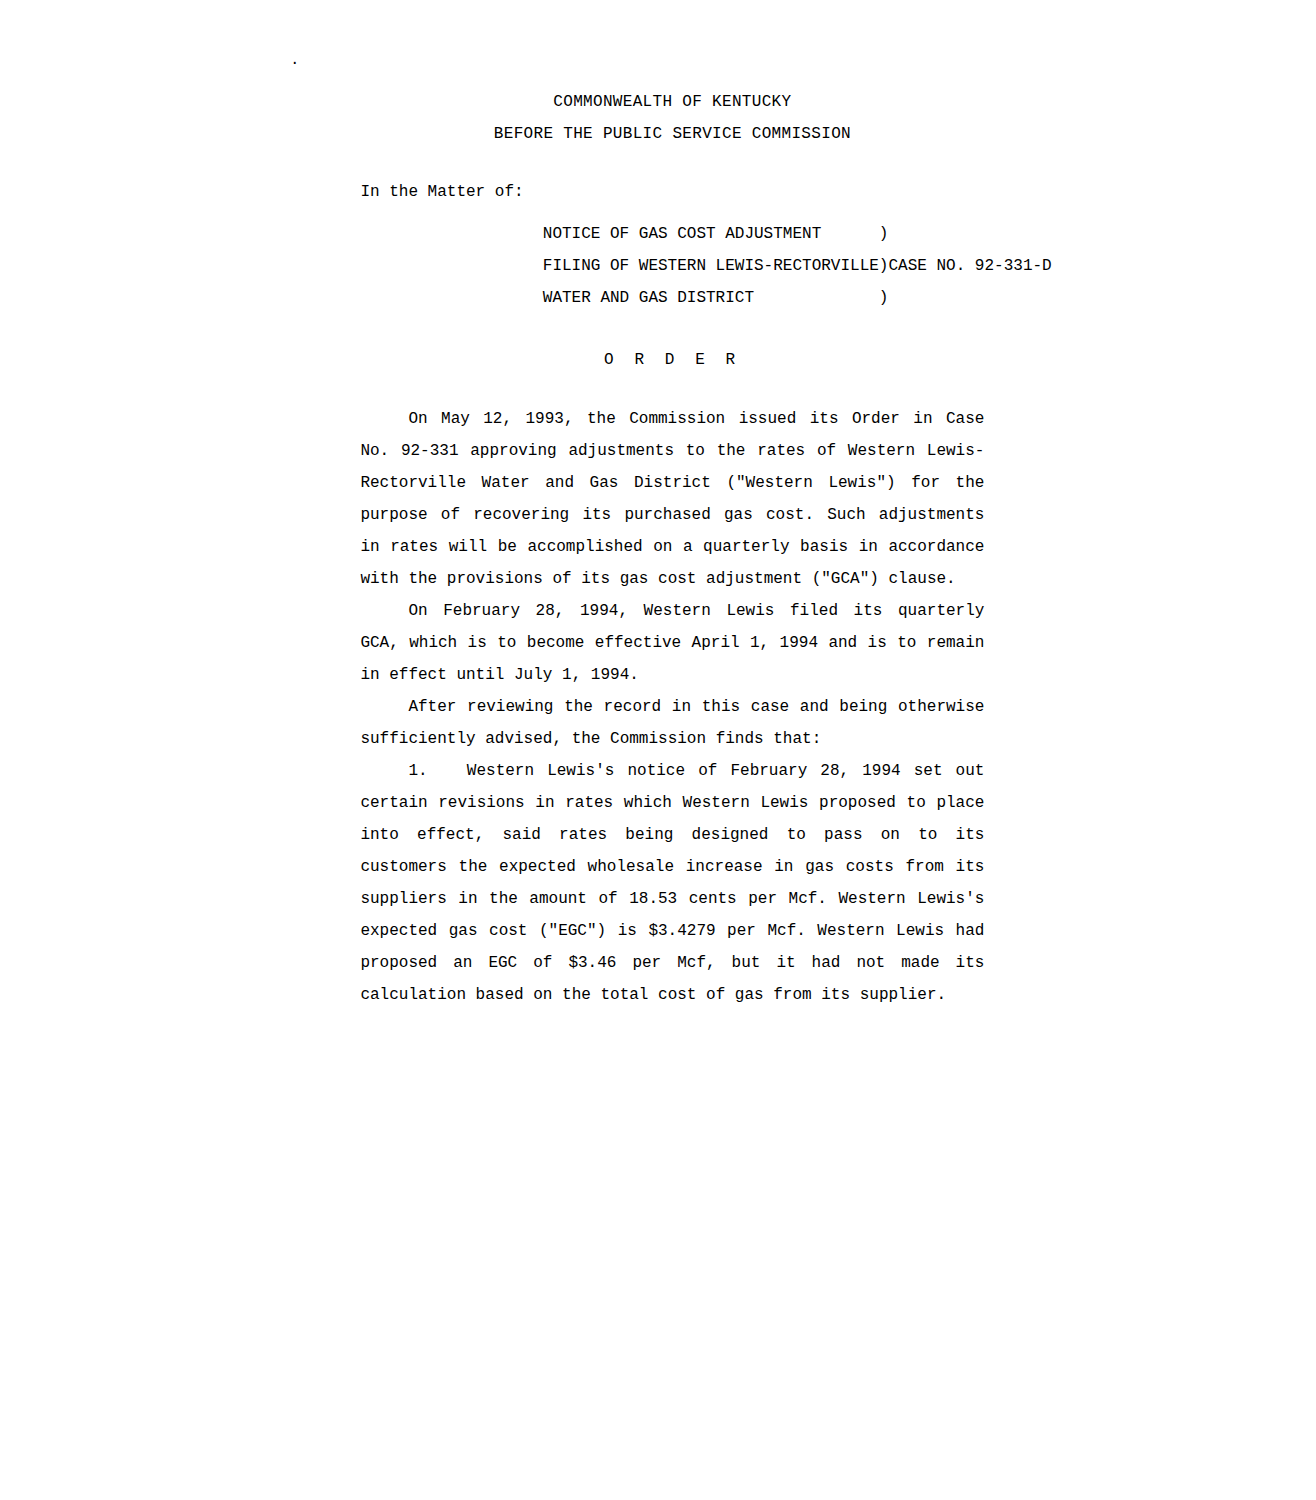.
COMMONWEALTH OF KENTUCKY
BEFORE THE PUBLIC SERVICE COMMISSION
In the Matter of:
| NOTICE OF GAS COST ADJUSTMENT | ) | |
| FILING OF WESTERN LEWIS-RECTORVILLE | ) | CASE NO. 92-331-D |
| WATER AND GAS DISTRICT | ) | |
O R D E R
On May 12, 1993, the Commission issued its Order in Case No. 92-331 approving adjustments to the rates of Western Lewis-Rectorville Water and Gas District ("Western Lewis") for the purpose of recovering its purchased gas cost. Such adjustments in rates will be accomplished on a quarterly basis in accordance with the provisions of its gas cost adjustment ("GCA") clause.
On February 28, 1994, Western Lewis filed its quarterly GCA, which is to become effective April 1, 1994 and is to remain in effect until July 1, 1994.
After reviewing the record in this case and being otherwise sufficiently advised, the Commission finds that:
1. Western Lewis's notice of February 28, 1994 set out certain revisions in rates which Western Lewis proposed to place into effect, said rates being designed to pass on to its customers the expected wholesale increase in gas costs from its suppliers in the amount of 18.53 cents per Mcf. Western Lewis's expected gas cost ("EGC") is $3.4279 per Mcf. Western Lewis had proposed an EGC of $3.46 per Mcf, but it had not made its calculation based on the total cost of gas from its supplier.